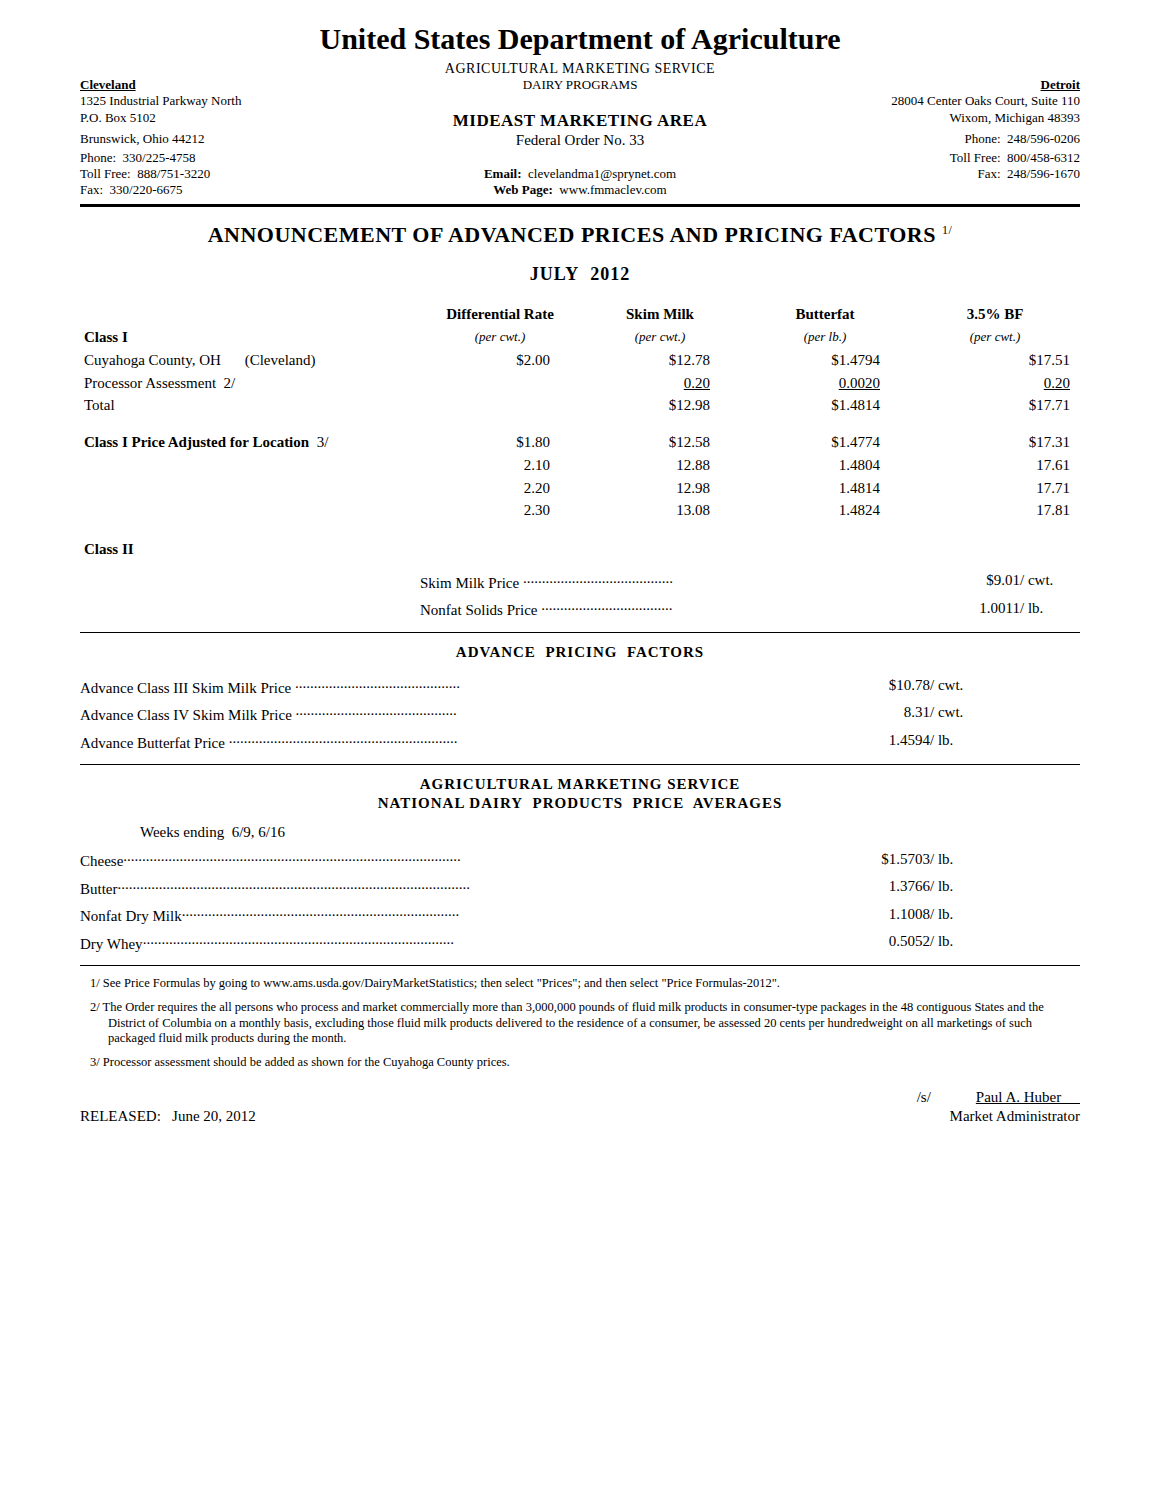United States Department of Agriculture
AGRICULTURAL MARKETING SERVICE
| Cleveland | DAIRY PROGRAMS | Detroit |
| 1325 Industrial Parkway North | | 28004 Center Oaks Court, Suite 110 |
| P.O. Box 5102 | MIDEAST MARKETING AREA | Wixom, Michigan 48393 |
| Brunswick, Ohio 44212 | Federal Order No. 33 | Phone: 248/596-0206 |
| Phone: 330/225-4758 | | Toll Free: 800/458-6312 |
| Toll Free: 888/751-3220 | Email: clevelandma1@sprynet.com | Fax: 248/596-1670 |
| Fax: 330/220-6675 | Web Page: www.fmmaclev.com | |
ANNOUNCEMENT OF ADVANCED PRICES AND PRICING FACTORS 1/
JULY 2012
| | Differential Rate | Skim Milk | Butterfat | 3.5% BF |
| Class I | (per cwt.) | (per cwt.) | (per lb.) | (per cwt.) |
| Cuyahoga County, OH (Cleveland) | $2.00 | $12.78 | $1.4794 | $17.51 |
| Processor Assessment 2/ | | 0.20 | 0.0020 | 0.20 |
| Total | | $12.98 | $1.4814 | $17.71 |
| Class I Price Adjusted for Location 3/ | $1.80 | $12.58 | $1.4774 | $17.31 |
| | 2.10 | 12.88 | 1.4804 | 17.61 |
| | 2.20 | 12.98 | 1.4814 | 17.71 |
| | 2.30 | 13.08 | 1.4824 | 17.81 |
| Class II | |
| Skim Milk Price ........................................ | $9.01 | / cwt. | |
| Nonfat Solids Price ................................... | 1.0011 | / lb. | |
ADVANCE PRICING FACTORS
| Advance Class III Skim Milk Price ............................................ | $10.78 | / cwt. | |
| Advance Class IV Skim Milk Price ........................................... | 8.31 | / cwt. | |
| Advance Butterfat Price ............................................................. | 1.4594 | / lb. | |
AGRICULTURAL MARKETING SERVICE
NATIONAL DAIRY PRODUCTS PRICE AVERAGES
Weeks ending 6/9, 6/16
| Cheese .......................................................................................... | $1.5703 | / lb. | |
| Butter .............................................................................................. | 1.3766 | / lb. | |
| Nonfat Dry Milk .......................................................................... | 1.1008 | / lb. | |
| Dry Whey ................................................................................... | 0.5052 | / lb. | |
1/ See Price Formulas by going to www.ams.usda.gov/DairyMarketStatistics; then select "Prices"; and then select "Price Formulas-2012".
2/ The Order requires the all persons who process and market commercially more than 3,000,000 pounds of fluid milk products in consumer-type packages in the 48 contiguous States and the District of Columbia on a monthly basis, excluding those fluid milk products delivered to the residence of a consumer, be assessed 20 cents per hundredweight on all marketings of such packaged fluid milk products during the month.
3/ Processor assessment should be added as shown for the Cuyahoga County prices.
| | /s/ Paul A. Huber |
| RELEASED: June 20, 2012 | Market Administrator |